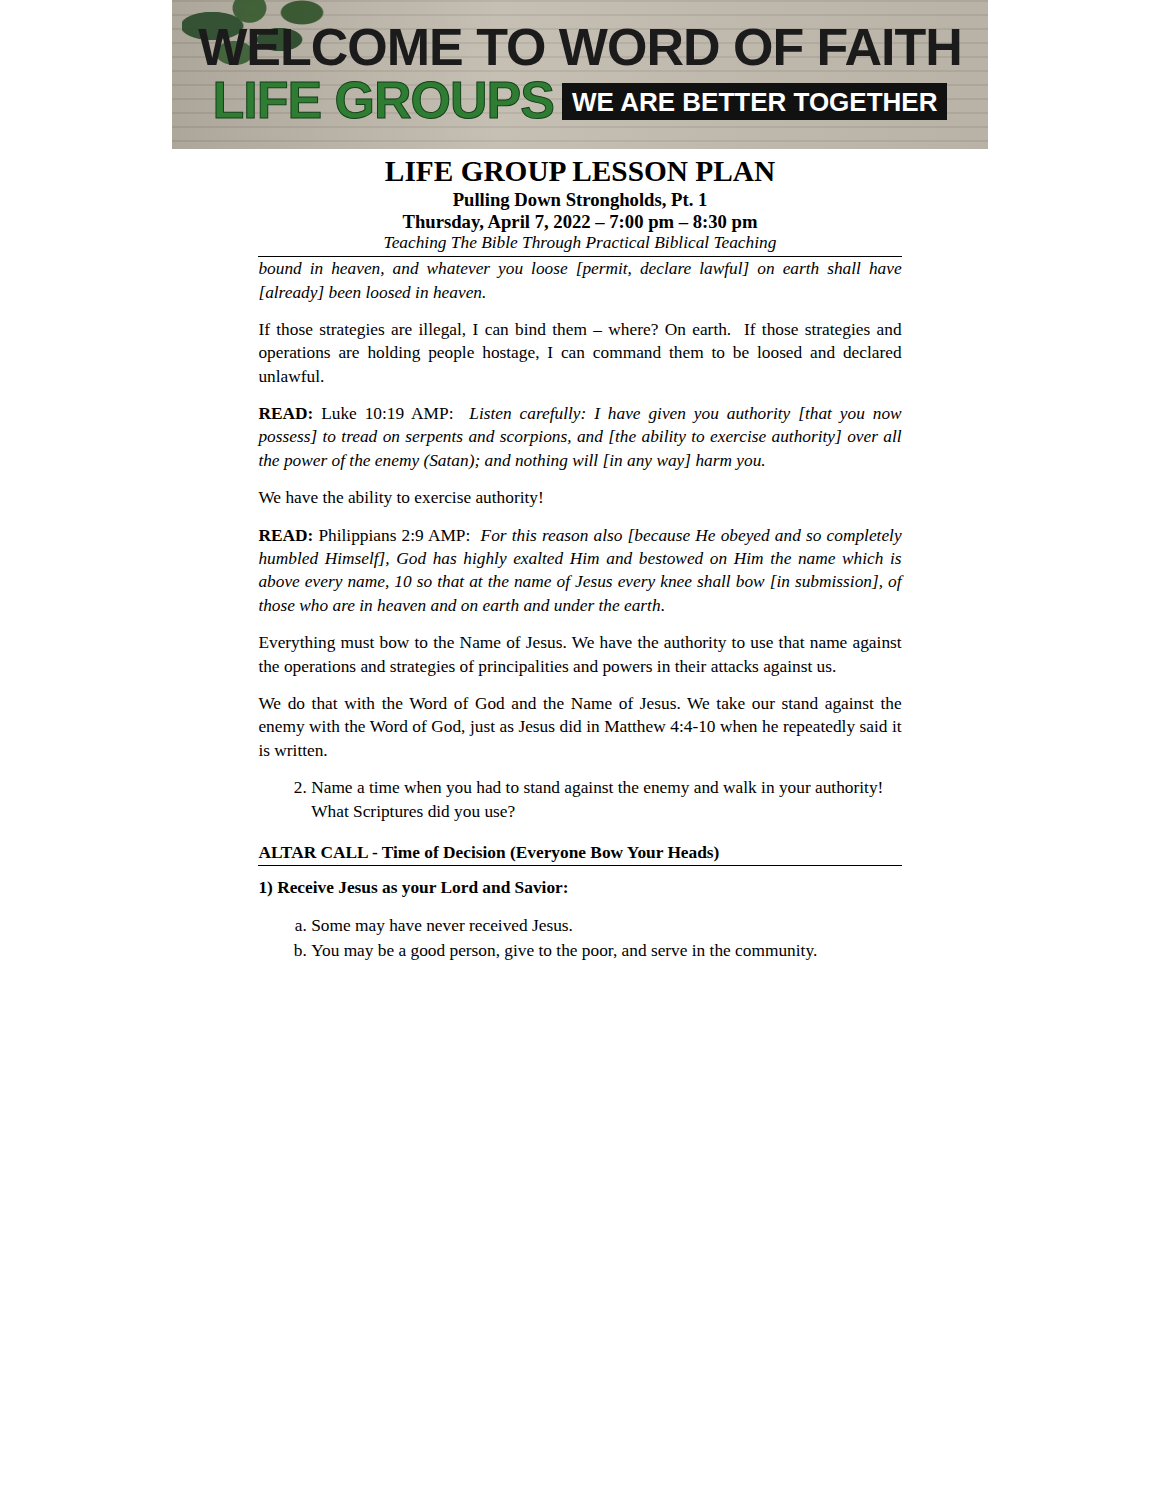Welcome to Word of Faith
Life Groups We Are Better Together
LIFE GROUP LESSON PLAN
Pulling Down Strongholds, Pt. 1
Thursday, April 7, 2022 – 7:00 pm – 8:30 pm
Teaching The Bible Through Practical Biblical Teaching
bound in heaven, and whatever you loose [permit, declare lawful] on earth shall have [already] been loosed in heaven.
If those strategies are illegal, I can bind them – where? On earth. If those strategies and operations are holding people hostage, I can command them to be loosed and declared unlawful.
READ: Luke 10:19 AMP: Listen carefully: I have given you authority [that you now possess] to tread on serpents and scorpions, and [the ability to exercise authority] over all the power of the enemy (Satan); and nothing will [in any way] harm you.
We have the ability to exercise authority!
READ: Philippians 2:9 AMP: For this reason also [because He obeyed and so completely humbled Himself], God has highly exalted Him and bestowed on Him the name which is above every name, 10 so that at the name of Jesus every knee shall bow [in submission], of those who are in heaven and on earth and under the earth.
Everything must bow to the Name of Jesus. We have the authority to use that name against the operations and strategies of principalities and powers in their attacks against us.
We do that with the Word of God and the Name of Jesus. We take our stand against the enemy with the Word of God, just as Jesus did in Matthew 4:4-10 when he repeatedly said it is written.
Name a time when you had to stand against the enemy and walk in your authority! What Scriptures did you use?
ALTAR CALL - Time of Decision (Everyone Bow Your Heads)
1) Receive Jesus as your Lord and Savior:
Some may have never received Jesus.
You may be a good person, give to the poor, and serve in the community.